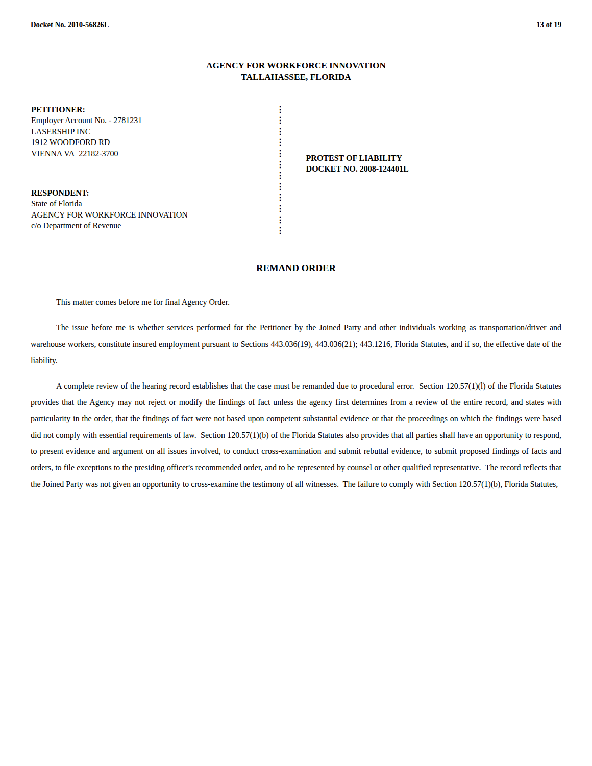Docket No. 2010-56826L 13 of 19
AGENCY FOR WORKFORCE INNOVATION
TALLAHASSEE, FLORIDA
| PETITIONER: Employer Account No. - 2781231 LASERSHIP INC 1912 WOODFORD RD VIENNA VA 22182-3700 RESPONDENT: State of Florida AGENCY FOR WORKFORCE INNOVATION c/o Department of Revenue | ⋮ ⋮ ⋮ ⋮ ⋮ ⋮ ⋮ ⋮ ⋮ ⋮ ⋮ ⋮ | PROTEST OF LIABILITY DOCKET NO. 2008-124401L |
REMAND ORDER
This matter comes before me for final Agency Order.
The issue before me is whether services performed for the Petitioner by the Joined Party and other individuals working as transportation/driver and warehouse workers, constitute insured employment pursuant to Sections 443.036(19), 443.036(21); 443.1216, Florida Statutes, and if so, the effective date of the liability.
A complete review of the hearing record establishes that the case must be remanded due to procedural error. Section 120.57(1)(l) of the Florida Statutes provides that the Agency may not reject or modify the findings of fact unless the agency first determines from a review of the entire record, and states with particularity in the order, that the findings of fact were not based upon competent substantial evidence or that the proceedings on which the findings were based did not comply with essential requirements of law. Section 120.57(1)(b) of the Florida Statutes also provides that all parties shall have an opportunity to respond, to present evidence and argument on all issues involved, to conduct cross-examination and submit rebuttal evidence, to submit proposed findings of facts and orders, to file exceptions to the presiding officer's recommended order, and to be represented by counsel or other qualified representative. The record reflects that the Joined Party was not given an opportunity to cross-examine the testimony of all witnesses. The failure to comply with Section 120.57(1)(b), Florida Statutes,